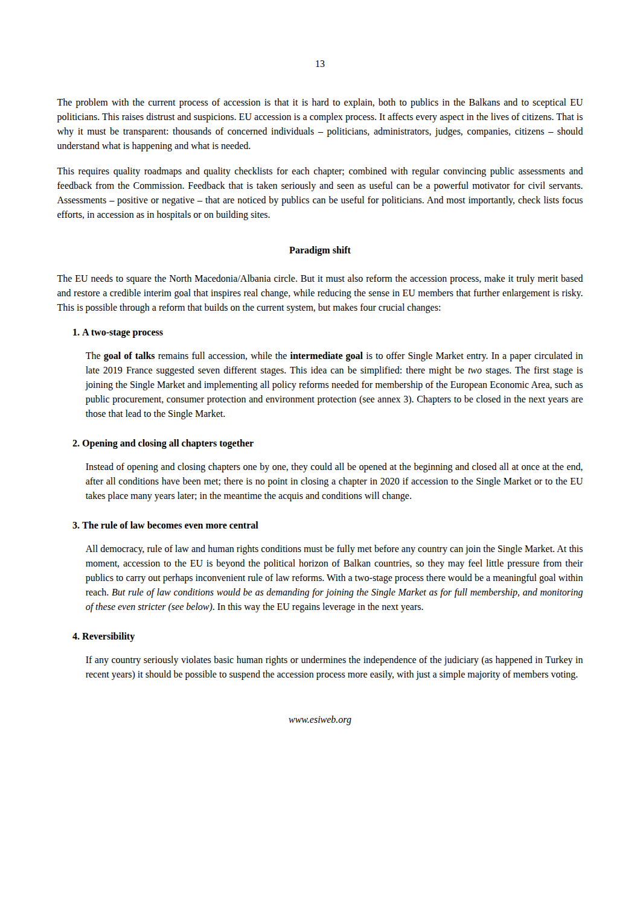13
The problem with the current process of accession is that it is hard to explain, both to publics in the Balkans and to sceptical EU politicians. This raises distrust and suspicions. EU accession is a complex process. It affects every aspect in the lives of citizens. That is why it must be transparent: thousands of concerned individuals – politicians, administrators, judges, companies, citizens – should understand what is happening and what is needed.
This requires quality roadmaps and quality checklists for each chapter; combined with regular convincing public assessments and feedback from the Commission. Feedback that is taken seriously and seen as useful can be a powerful motivator for civil servants. Assessments – positive or negative – that are noticed by publics can be useful for politicians. And most importantly, check lists focus efforts, in accession as in hospitals or on building sites.
Paradigm shift
The EU needs to square the North Macedonia/Albania circle. But it must also reform the accession process, make it truly merit based and restore a credible interim goal that inspires real change, while reducing the sense in EU members that further enlargement is risky. This is possible through a reform that builds on the current system, but makes four crucial changes:
A two-stage process
The goal of talks remains full accession, while the intermediate goal is to offer Single Market entry. In a paper circulated in late 2019 France suggested seven different stages. This idea can be simplified: there might be two stages. The first stage is joining the Single Market and implementing all policy reforms needed for membership of the European Economic Area, such as public procurement, consumer protection and environment protection (see annex 3). Chapters to be closed in the next years are those that lead to the Single Market.
Opening and closing all chapters together
Instead of opening and closing chapters one by one, they could all be opened at the beginning and closed all at once at the end, after all conditions have been met; there is no point in closing a chapter in 2020 if accession to the Single Market or to the EU takes place many years later; in the meantime the acquis and conditions will change.
The rule of law becomes even more central
All democracy, rule of law and human rights conditions must be fully met before any country can join the Single Market. At this moment, accession to the EU is beyond the political horizon of Balkan countries, so they may feel little pressure from their publics to carry out perhaps inconvenient rule of law reforms. With a two-stage process there would be a meaningful goal within reach. But rule of law conditions would be as demanding for joining the Single Market as for full membership, and monitoring of these even stricter (see below). In this way the EU regains leverage in the next years.
Reversibility
If any country seriously violates basic human rights or undermines the independence of the judiciary (as happened in Turkey in recent years) it should be possible to suspend the accession process more easily, with just a simple majority of members voting.
www.esiweb.org